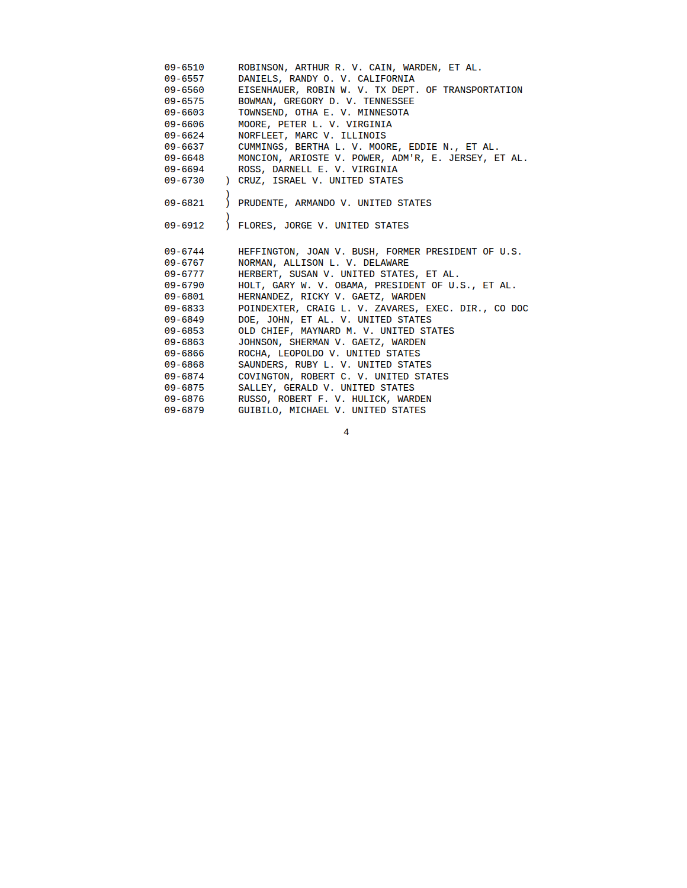| 09‑6510 | | ROBINSON, ARTHUR R. V. CAIN, WARDEN, ET AL. |
| 09‑6557 | | DANIELS, RANDY O. V. CALIFORNIA |
| 09‑6560 | | EISENHAUER, ROBIN W. V. TX DEPT. OF TRANSPORTATION |
| 09‑6575 | | BOWMAN, GREGORY D. V. TENNESSEE |
| 09‑6603 | | TOWNSEND, OTHA E. V. MINNESOTA |
| 09‑6606 | | MOORE, PETER L. V. VIRGINIA |
| 09‑6624 | | NORFLEET, MARC V. ILLINOIS |
| 09‑6637 | | CUMMINGS, BERTHA L. V. MOORE, EDDIE N., ET AL. |
| 09‑6648 | | MONCION, ARIOSTE V. POWER, ADM'R, E. JERSEY, ET AL. |
| 09‑6694 | | ROSS, DARNELL E. V. VIRGINIA |
| 09‑6730 | ) | CRUZ, ISRAEL V. UNITED STATES |
| | ) | |
| 09‑6821 | ) | PRUDENTE, ARMANDO V. UNITED STATES |
| | ) | |
| 09‑6912 | ) | FLORES, JORGE V. UNITED STATES |
| 09‑6744 | | HEFFINGTON, JOAN V. BUSH, FORMER PRESIDENT OF U.S. |
| 09‑6767 | | NORMAN, ALLISON L. V. DELAWARE |
| 09‑6777 | | HERBERT, SUSAN V. UNITED STATES, ET AL. |
| 09‑6790 | | HOLT, GARY W. V. OBAMA, PRESIDENT OF U.S., ET AL. |
| 09‑6801 | | HERNANDEZ, RICKY V. GAETZ, WARDEN |
| 09‑6833 | | POINDEXTER, CRAIG L. V. ZAVARES, EXEC. DIR., CO DOC |
| 09‑6849 | | DOE, JOHN, ET AL. V. UNITED STATES |
| 09‑6853 | | OLD CHIEF, MAYNARD M. V. UNITED STATES |
| 09‑6863 | | JOHNSON, SHERMAN V. GAETZ, WARDEN |
| 09‑6866 | | ROCHA, LEOPOLDO V. UNITED STATES |
| 09‑6868 | | SAUNDERS, RUBY L. V. UNITED STATES |
| 09‑6874 | | COVINGTON, ROBERT C. V. UNITED STATES |
| 09‑6875 | | SALLEY, GERALD V. UNITED STATES |
| 09‑6876 | | RUSSO, ROBERT F. V. HULICK, WARDEN |
| 09‑6879 | | GUIBILO, MICHAEL V. UNITED STATES |
4